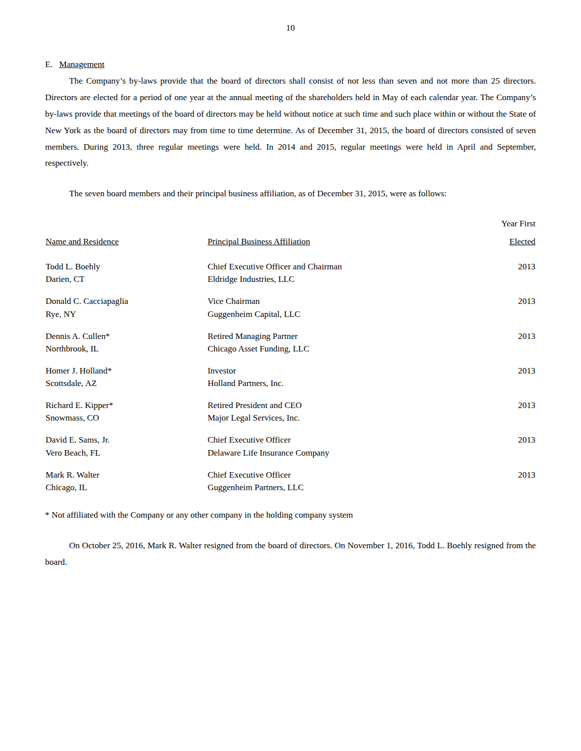10
E. Management
The Company’s by-laws provide that the board of directors shall consist of not less than seven and not more than 25 directors. Directors are elected for a period of one year at the annual meeting of the shareholders held in May of each calendar year. The Company’s by-laws provide that meetings of the board of directors may be held without notice at such time and such place within or without the State of New York as the board of directors may from time to time determine. As of December 31, 2015, the board of directors consisted of seven members. During 2013, three regular meetings were held. In 2014 and 2015, regular meetings were held in April and September, respectively.
The seven board members and their principal business affiliation, as of December 31, 2015, were as follows:
| | | Year First |
| --- | --- | --- |
| Name and Residence | Principal Business Affiliation | Elected |
| Todd L. Boehly Darien, CT | Chief Executive Officer and Chairman Eldridge Industries, LLC | 2013 |
| Donald C. Cacciapaglia Rye, NY | Vice Chairman Guggenheim Capital, LLC | 2013 |
| Dennis A. Cullen* Northbrook, IL | Retired Managing Partner Chicago Asset Funding, LLC | 2013 |
| Homer J. Holland* Scottsdale, AZ | Investor Holland Partners, Inc. | 2013 |
| Richard E. Kipper* Snowmass, CO | Retired President and CEO Major Legal Services, Inc. | 2013 |
| David E. Sams, Jr. Vero Beach, FL | Chief Executive Officer Delaware Life Insurance Company | 2013 |
| Mark R. Walter Chicago, IL | Chief Executive Officer Guggenheim Partners, LLC | 2013 |
* Not affiliated with the Company or any other company in the holding company system
On October 25, 2016, Mark R. Walter resigned from the board of directors. On November 1, 2016, Todd L. Boehly resigned from the board.